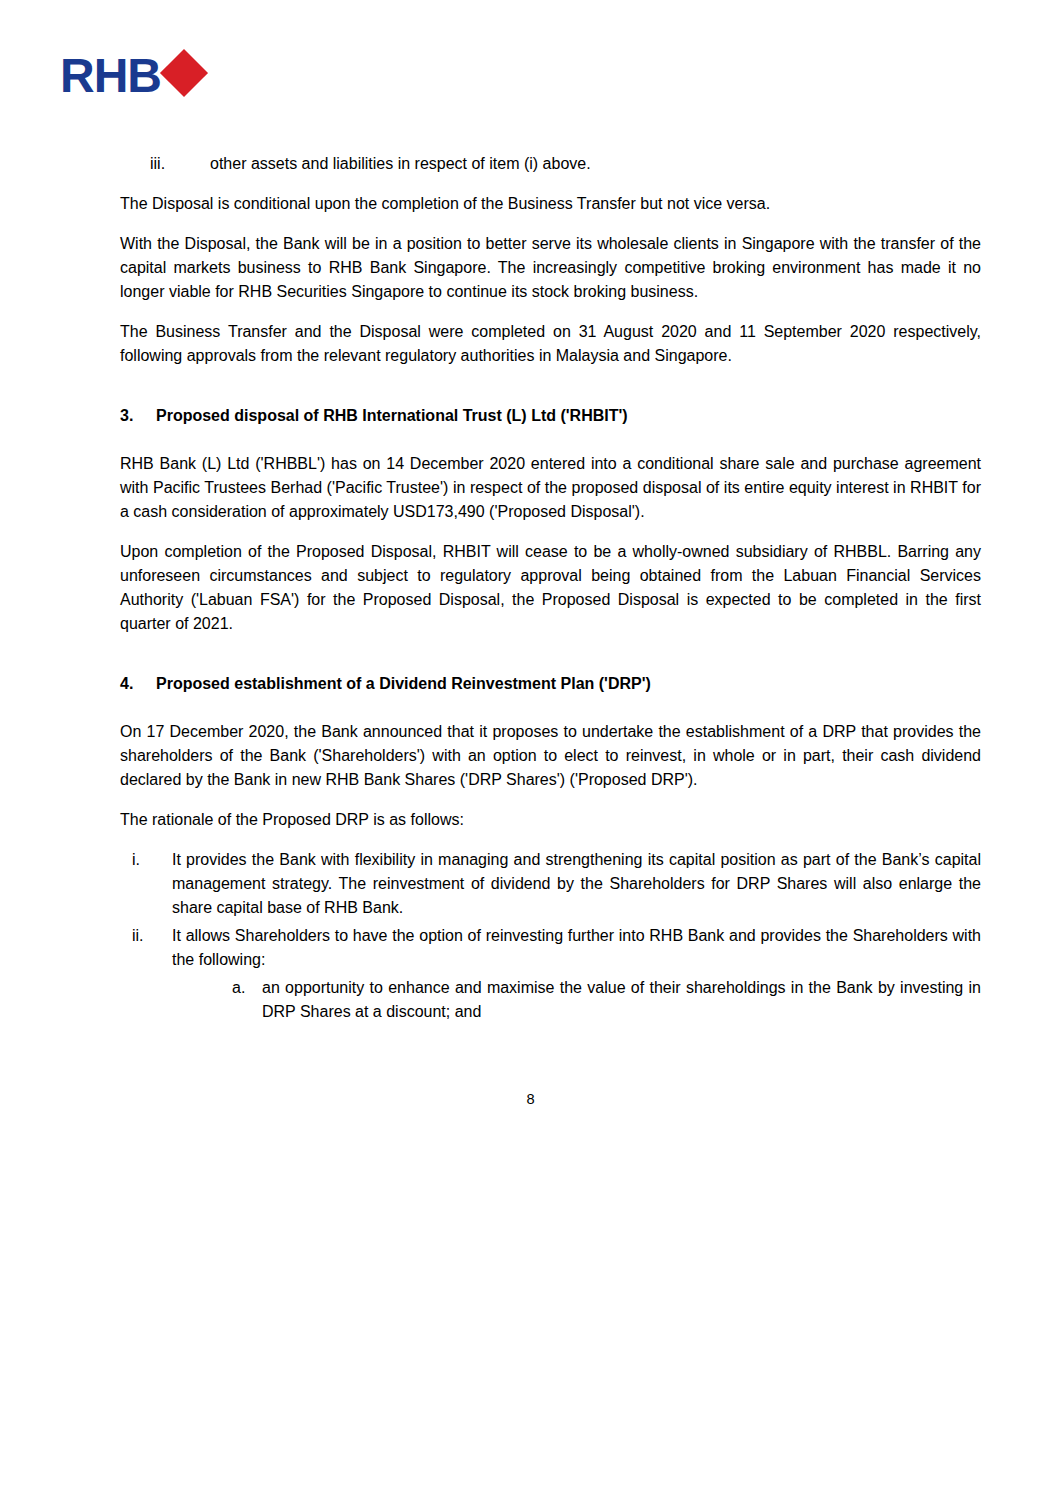RHB
iii.
other assets and liabilities in respect of item (i) above.
The Disposal is conditional upon the completion of the Business Transfer but not vice versa.
With the Disposal, the Bank will be in a position to better serve its wholesale clients in Singapore with the transfer of the capital markets business to RHB Bank Singapore. The increasingly competitive broking environment has made it no longer viable for RHB Securities Singapore to continue its stock broking business.
The Business Transfer and the Disposal were completed on 31 August 2020 and 11 September 2020 respectively, following approvals from the relevant regulatory authorities in Malaysia and Singapore.
3. Proposed disposal of RHB International Trust (L) Ltd ('RHBIT')
RHB Bank (L) Ltd ('RHBBL') has on 14 December 2020 entered into a conditional share sale and purchase agreement with Pacific Trustees Berhad ('Pacific Trustee') in respect of the proposed disposal of its entire equity interest in RHBIT for a cash consideration of approximately USD173,490 ('Proposed Disposal').
Upon completion of the Proposed Disposal, RHBIT will cease to be a wholly-owned subsidiary of RHBBL. Barring any unforeseen circumstances and subject to regulatory approval being obtained from the Labuan Financial Services Authority ('Labuan FSA') for the Proposed Disposal, the Proposed Disposal is expected to be completed in the first quarter of 2021.
4. Proposed establishment of a Dividend Reinvestment Plan ('DRP')
On 17 December 2020, the Bank announced that it proposes to undertake the establishment of a DRP that provides the shareholders of the Bank ('Shareholders') with an option to elect to reinvest, in whole or in part, their cash dividend declared by the Bank in new RHB Bank Shares ('DRP Shares') ('Proposed DRP').
The rationale of the Proposed DRP is as follows:
i. It provides the Bank with flexibility in managing and strengthening its capital position as part of the Bank’s capital management strategy. The reinvestment of dividend by the Shareholders for DRP Shares will also enlarge the share capital base of RHB Bank.
ii. It allows Shareholders to have the option of reinvesting further into RHB Bank and provides the Shareholders with the following:
a. an opportunity to enhance and maximise the value of their shareholdings in the Bank by investing in DRP Shares at a discount; and
8